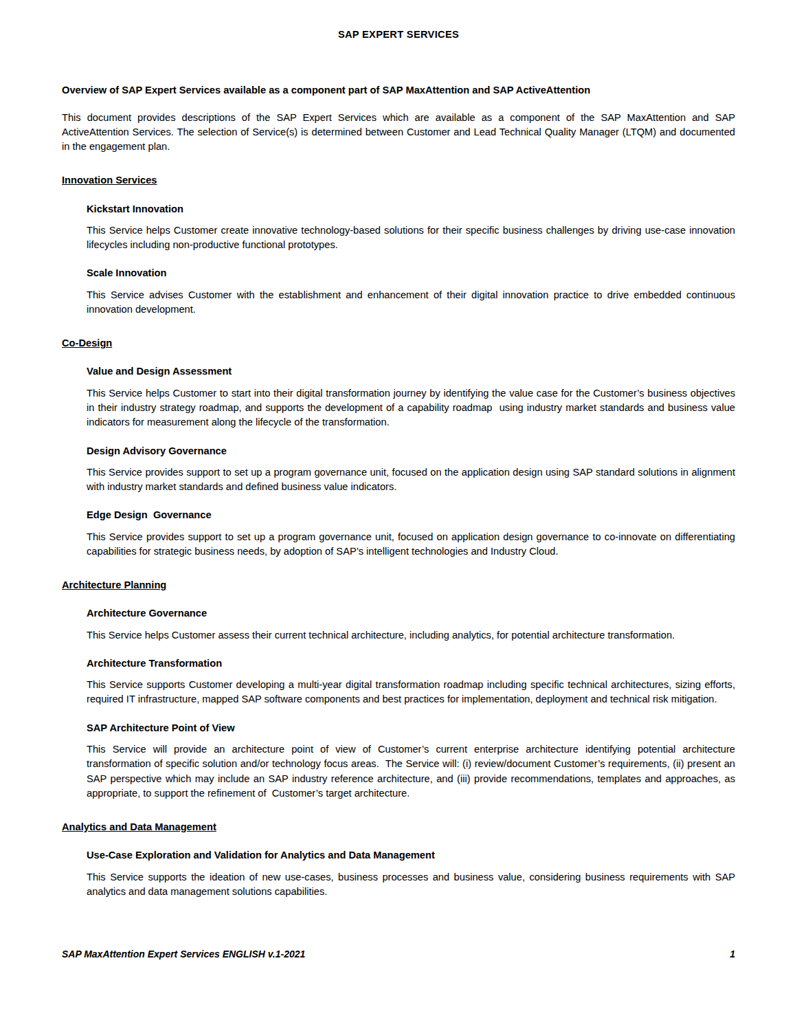SAP EXPERT SERVICES
Overview of SAP Expert Services available as a component part of SAP MaxAttention and SAP ActiveAttention
This document provides descriptions of the SAP Expert Services which are available as a component of the SAP MaxAttention and SAP ActiveAttention Services. The selection of Service(s) is determined between Customer and Lead Technical Quality Manager (LTQM) and documented in the engagement plan.
Innovation Services
Kickstart Innovation
This Service helps Customer create innovative technology-based solutions for their specific business challenges by driving use-case innovation lifecycles including non-productive functional prototypes.
Scale Innovation
This Service advises Customer with the establishment and enhancement of their digital innovation practice to drive embedded continuous innovation development.
Co-Design
Value and Design Assessment
This Service helps Customer to start into their digital transformation journey by identifying the value case for the Customer’s business objectives in their industry strategy roadmap, and supports the development of a capability roadmap using industry market standards and business value indicators for measurement along the lifecycle of the transformation.
Design Advisory Governance
This Service provides support to set up a program governance unit, focused on the application design using SAP standard solutions in alignment with industry market standards and defined business value indicators.
Edge Design Governance
This Service provides support to set up a program governance unit, focused on application design governance to co-innovate on differentiating capabilities for strategic business needs, by adoption of SAP’s intelligent technologies and Industry Cloud.
Architecture Planning
Architecture Governance
This Service helps Customer assess their current technical architecture, including analytics, for potential architecture transformation.
Architecture Transformation
This Service supports Customer developing a multi-year digital transformation roadmap including specific technical architectures, sizing efforts, required IT infrastructure, mapped SAP software components and best practices for implementation, deployment and technical risk mitigation.
SAP Architecture Point of View
This Service will provide an architecture point of view of Customer’s current enterprise architecture identifying potential architecture transformation of specific solution and/or technology focus areas. The Service will: (i) review/document Customer’s requirements, (ii) present an SAP perspective which may include an SAP industry reference architecture, and (iii) provide recommendations, templates and approaches, as appropriate, to support the refinement of Customer’s target architecture.
Analytics and Data Management
Use-Case Exploration and Validation for Analytics and Data Management
This Service supports the ideation of new use-cases, business processes and business value, considering business requirements with SAP analytics and data management solutions capabilities.
SAP MaxAttention Expert Services ENGLISH v.1-2021 1